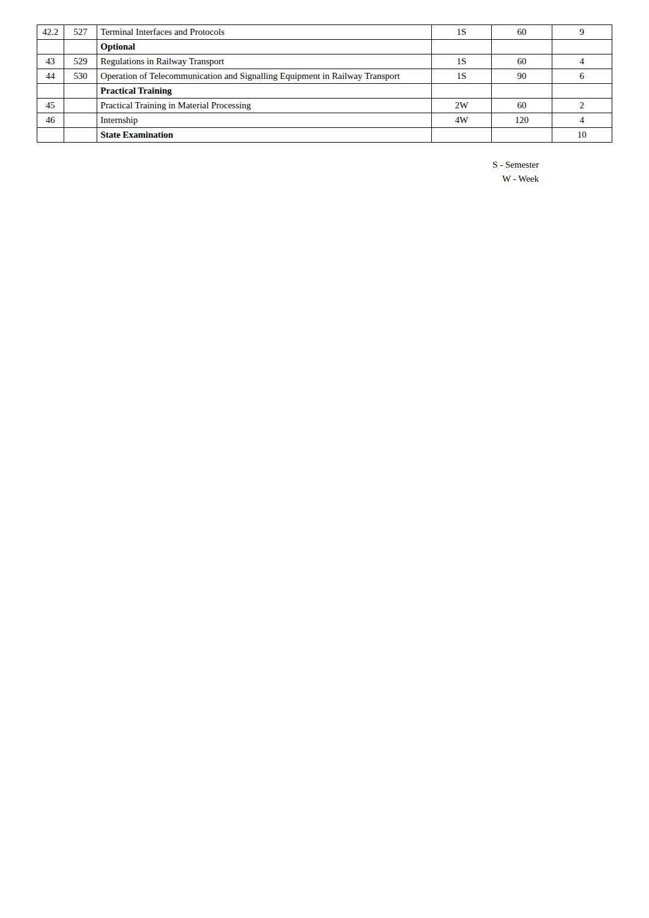| 42.2 | 527 | Terminal Interfaces and Protocols | 1S | 60 | 9 |
| | | Optional | | | |
| 43 | 529 | Regulations in Railway Transport | 1S | 60 | 4 |
| 44 | 530 | Operation of Telecommunication and Signalling Equipment in Railway Transport | 1S | 90 | 6 |
| | | Practical Training | | | |
| 45 | | Practical Training in Material Processing | 2W | 60 | 2 |
| 46 | | Internship | 4W | 120 | 4 |
| | | State Examination | | | 10 |
S - Semester
W - Week